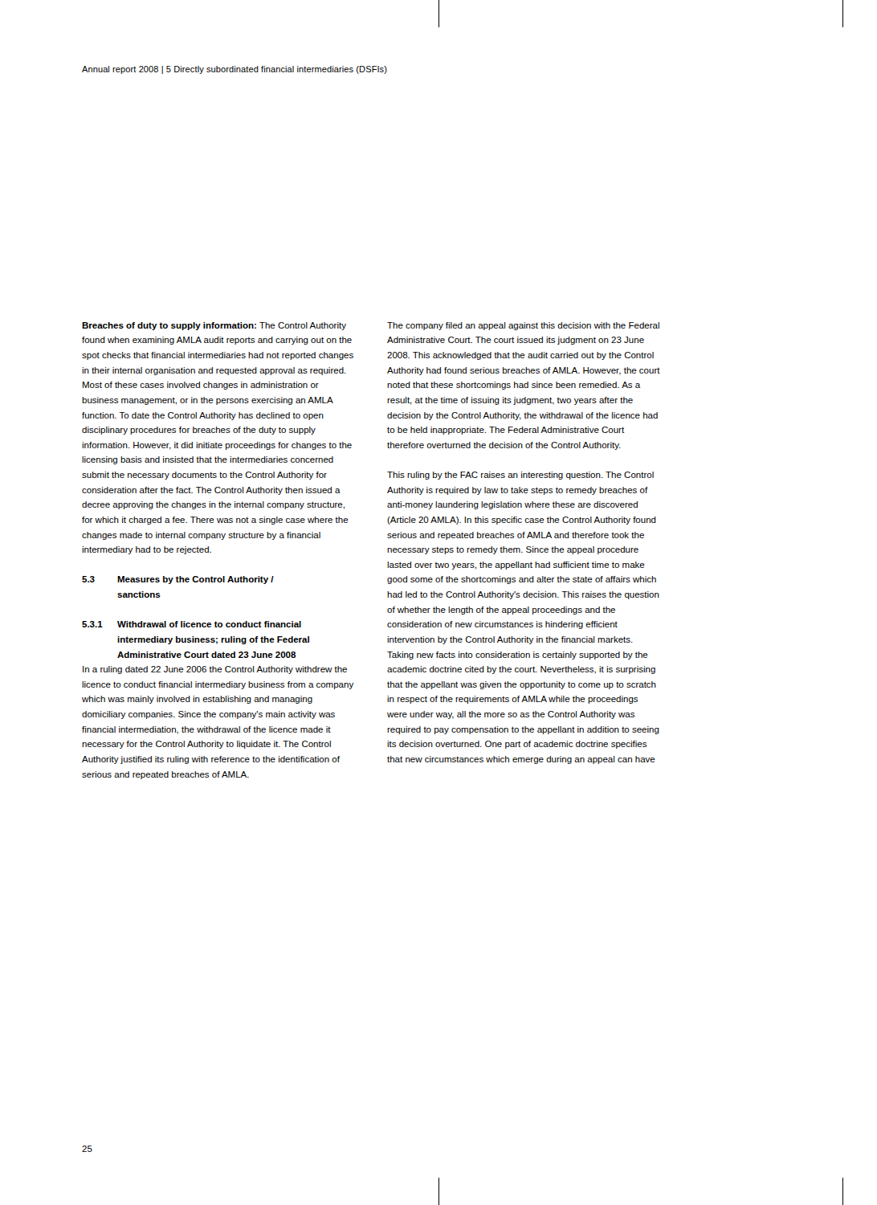Annual report 2008 | 5 Directly subordinated financial intermediaries (DSFIs)
Breaches of duty to supply information: The Control Authority found when examining AMLA audit reports and carrying out on the spot checks that financial intermediaries had not reported changes in their internal organisation and requested approval as required. Most of these cases involved changes in administration or business management, or in the persons exercising an AMLA function. To date the Control Authority has declined to open disciplinary procedures for breaches of the duty to supply information. However, it did initiate proceedings for changes to the licensing basis and insisted that the intermediaries concerned submit the necessary documents to the Control Authority for consideration after the fact. The Control Authority then issued a decree approving the changes in the internal company structure, for which it charged a fee. There was not a single case where the changes made to internal company structure by a financial intermediary had to be rejected.
5.3
Measures by the Control Authority /
sanctions
5.3.1
Withdrawal of licence to conduct financial intermediary business; ruling of the Federal Administrative Court dated 23 June 2008
In a ruling dated 22 June 2006 the Control Authority withdrew the licence to conduct financial intermediary business from a company which was mainly involved in establishing and managing domiciliary companies. Since the company's main activity was financial intermediation, the withdrawal of the licence made it necessary for the Control Authority to liquidate it. The Control Authority justified its ruling with reference to the identification of serious and repeated breaches of AMLA.
The company filed an appeal against this decision with the Federal Administrative Court. The court issued its judgment on 23 June 2008. This acknowledged that the audit carried out by the Control Authority had found serious breaches of AMLA. However, the court noted that these shortcomings had since been remedied. As a result, at the time of issuing its judgment, two years after the decision by the Control Authority, the withdrawal of the licence had to be held inappropriate. The Federal Administrative Court therefore overturned the decision of the Control Authority.
This ruling by the FAC raises an interesting question. The Control Authority is required by law to take steps to remedy breaches of anti-money laundering legislation where these are discovered (Article 20 AMLA). In this specific case the Control Authority found serious and repeated breaches of AMLA and therefore took the necessary steps to remedy them. Since the appeal procedure lasted over two years, the appellant had sufficient time to make good some of the shortcomings and alter the state of affairs which had led to the Control Authority's decision. This raises the question of whether the length of the appeal proceedings and the consideration of new circumstances is hindering efficient intervention by the Control Authority in the financial markets. Taking new facts into consideration is certainly supported by the academic doctrine cited by the court. Nevertheless, it is surprising that the appellant was given the opportunity to come up to scratch in respect of the requirements of AMLA while the proceedings were under way, all the more so as the Control Authority was required to pay compensation to the appellant in addition to seeing its decision overturned. One part of academic doctrine specifies that new circumstances which emerge during an appeal can have
25